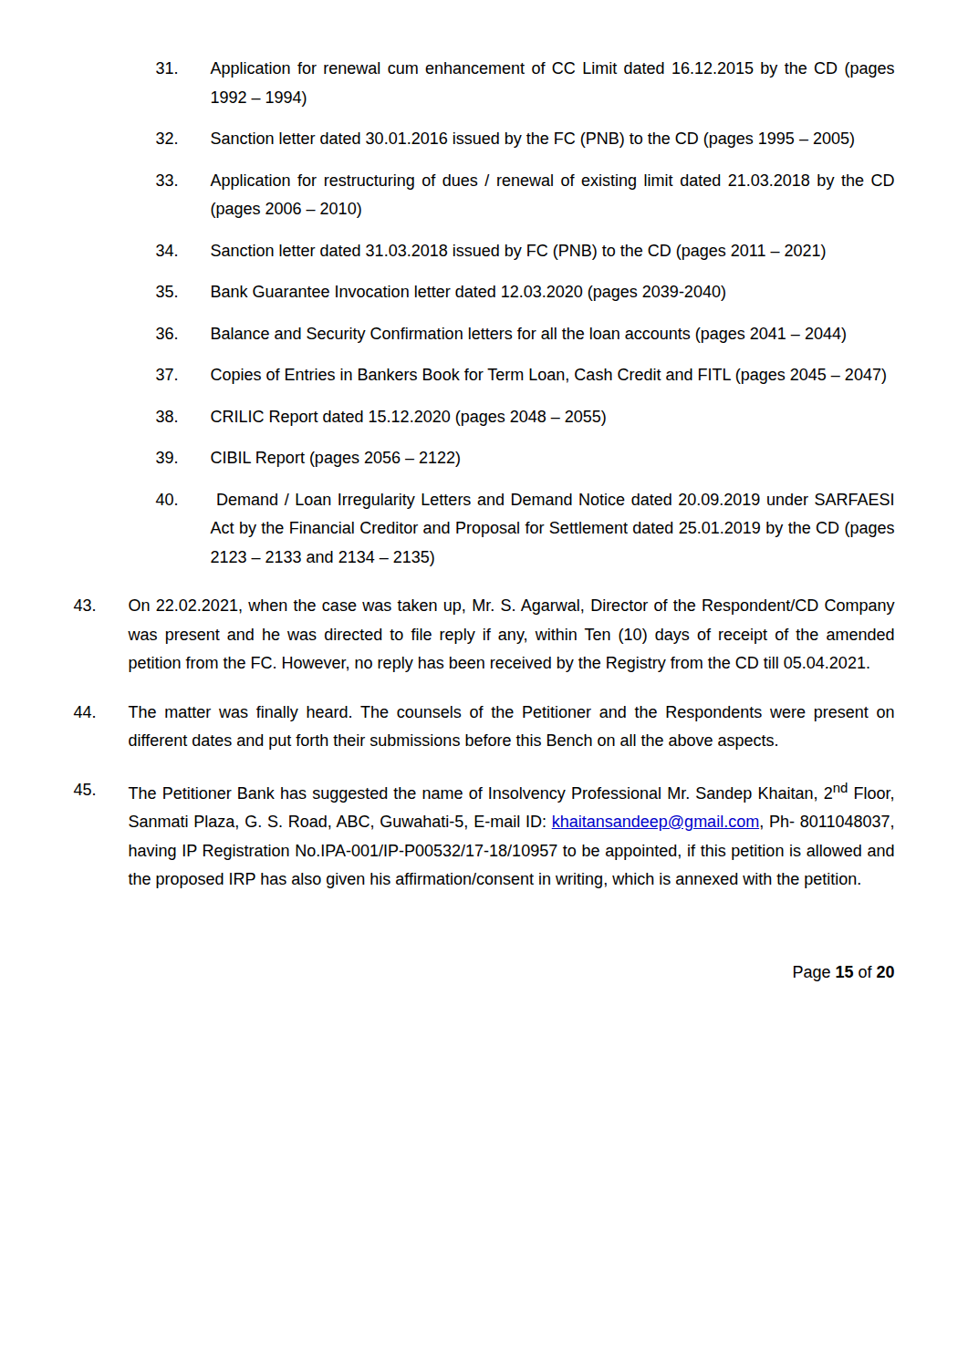Application for renewal cum enhancement of CC Limit dated 16.12.2015 by the CD (pages 1992 – 1994)
Sanction letter dated 30.01.2016 issued by the FC (PNB) to the CD (pages 1995 – 2005)
Application for restructuring of dues / renewal of existing limit dated 21.03.2018 by the CD (pages 2006 – 2010)
Sanction letter dated 31.03.2018 issued by FC (PNB) to the CD (pages 2011 – 2021)
Bank Guarantee Invocation letter dated 12.03.2020 (pages 2039-2040)
Balance and Security Confirmation letters for all the loan accounts (pages 2041 – 2044)
Copies of Entries in Bankers Book for Term Loan, Cash Credit and FITL (pages 2045 – 2047)
CRILIC Report dated 15.12.2020 (pages 2048 – 2055)
CIBIL Report (pages 2056 – 2122)
Demand / Loan Irregularity Letters and Demand Notice dated 20.09.2019 under SARFAESI Act by the Financial Creditor and Proposal for Settlement dated 25.01.2019 by the CD (pages 2123 – 2133 and 2134 – 2135)
43. On 22.02.2021, when the case was taken up, Mr. S. Agarwal, Director of the Respondent/CD Company was present and he was directed to file reply if any, within Ten (10) days of receipt of the amended petition from the FC. However, no reply has been received by the Registry from the CD till 05.04.2021.
44. The matter was finally heard. The counsels of the Petitioner and the Respondents were present on different dates and put forth their submissions before this Bench on all the above aspects.
45. The Petitioner Bank has suggested the name of Insolvency Professional Mr. Sandep Khaitan, 2nd Floor, Sanmati Plaza, G. S. Road, ABC, Guwahati-5, E-mail ID: khaitansandeep@gmail.com, Ph- 8011048037, having IP Registration No.IPA-001/IP-P00532/17-18/10957 to be appointed, if this petition is allowed and the proposed IRP has also given his affirmation/consent in writing, which is annexed with the petition.
Page 15 of 20